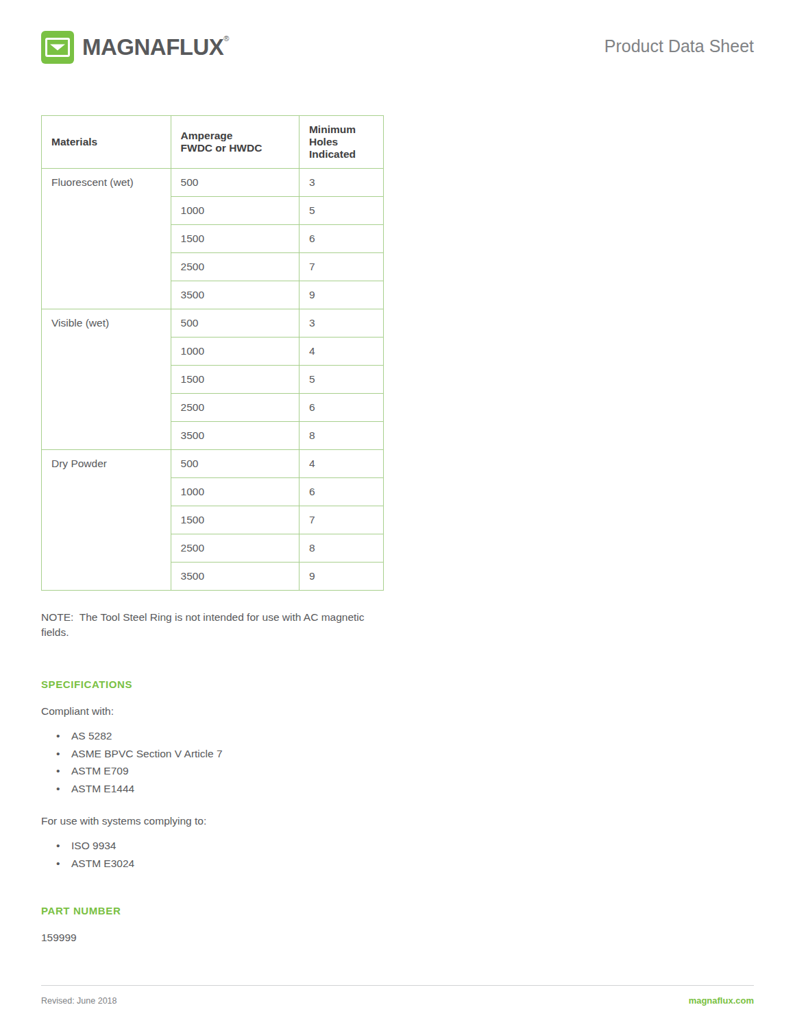MAGNAFLUX®
Product Data Sheet
| Materials | Amperage FWDC or HWDC | Minimum Holes Indicated |
| --- | --- | --- |
| Fluorescent (wet) | 500 | 3 |
| 1000 | 5 |
| 1500 | 6 |
| 2500 | 7 |
| 3500 | 9 |
| Visible (wet) | 500 | 3 |
| 1000 | 4 |
| 1500 | 5 |
| 2500 | 6 |
| 3500 | 8 |
| Dry Powder | 500 | 4 |
| 1000 | 6 |
| 1500 | 7 |
| 2500 | 8 |
| 3500 | 9 |
NOTE: The Tool Steel Ring is not intended for use with AC magnetic fields.
SPECIFICATIONS
Compliant with:
AS 5282
ASME BPVC Section V Article 7
ASTM E709
ASTM E1444
For use with systems complying to:
ISO 9934
ASTM E3024
PART NUMBER
159999
Revised: June 2018 magnaflux.com